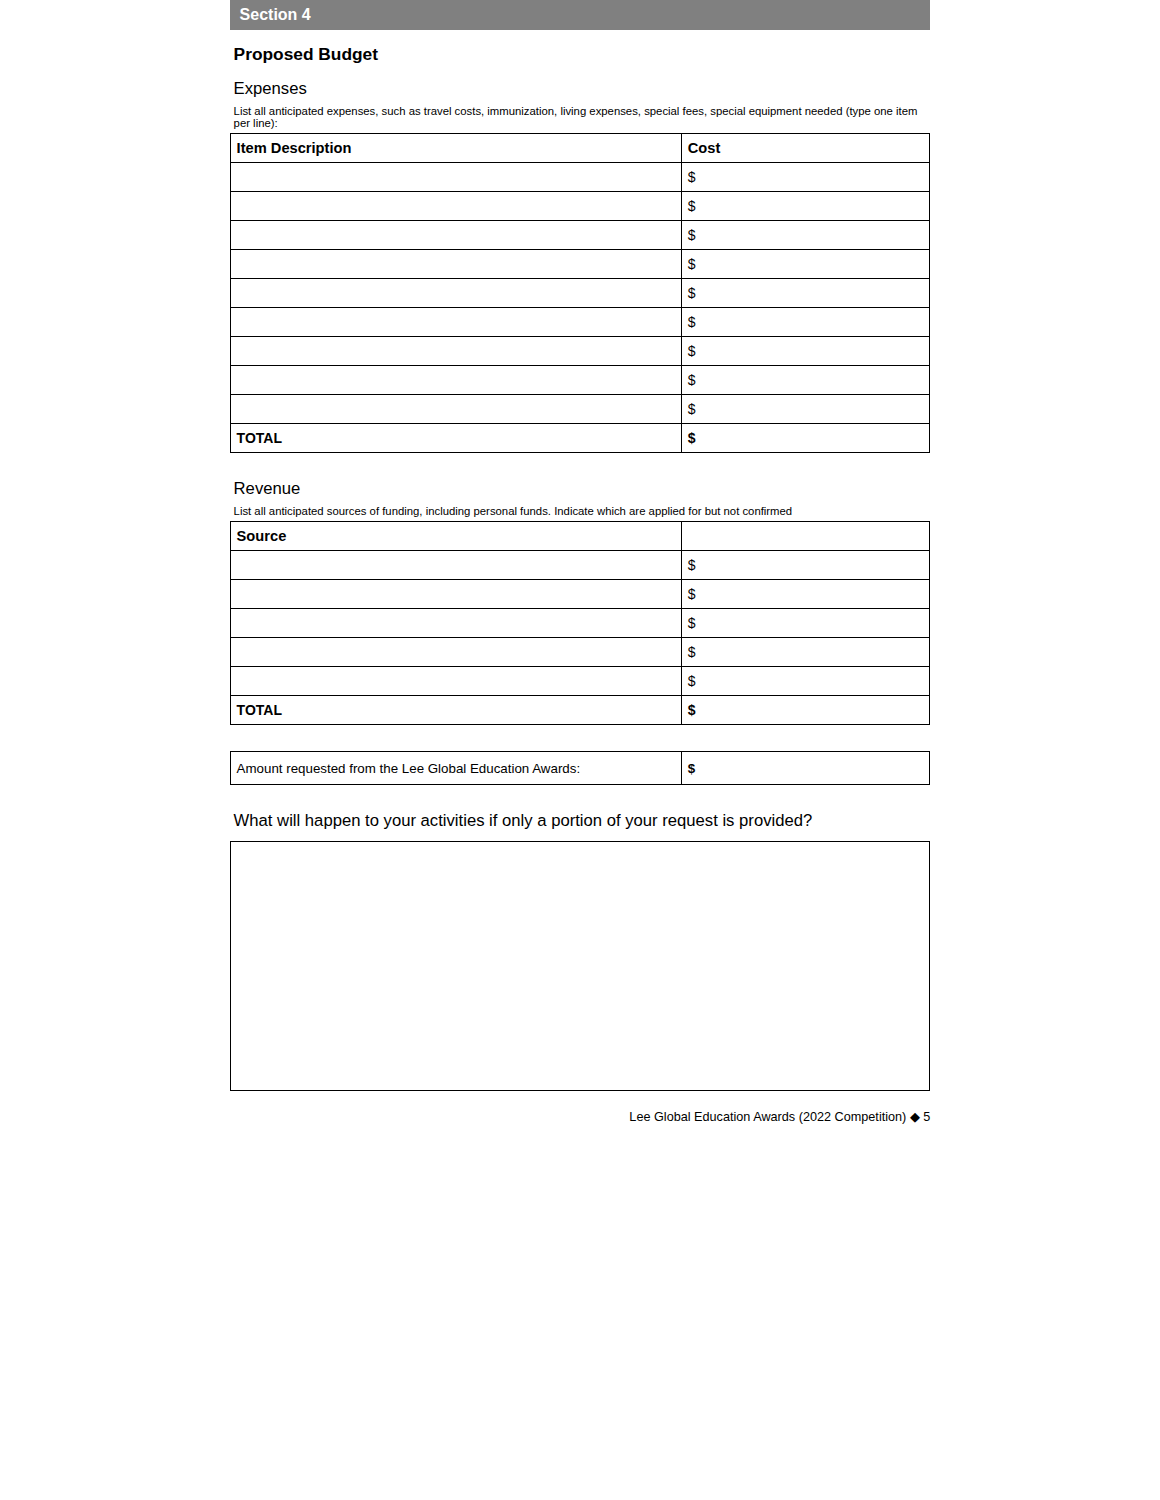Section 4
Proposed Budget
Expenses
List all anticipated expenses, such as travel costs, immunization, living expenses, special fees, special equipment needed (type one item per line):
| Item Description | Cost |
| --- | --- |
| | $ |
| | $ |
| | $ |
| | $ |
| | $ |
| | $ |
| | $ |
| | $ |
| | $ |
| TOTAL | $ |
Revenue
List all anticipated sources of funding, including personal funds. Indicate which are applied for but not confirmed
| Source | |
| --- | --- |
| | $ |
| | $ |
| | $ |
| | $ |
| | $ |
| TOTAL | $ |
| Amount requested from the Lee Global Education Awards: | $ |
What will happen to your activities if only a portion of your request is provided?
Lee Global Education Awards (2022 Competition) ◆ 5